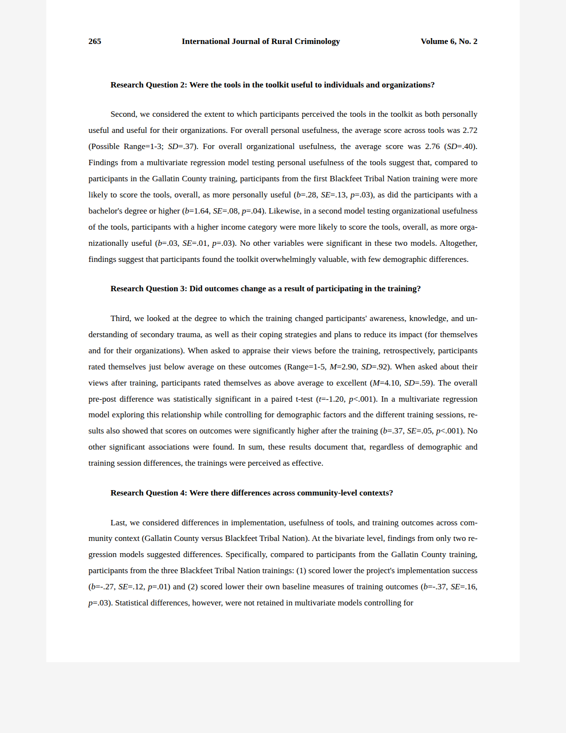265 International Journal of Rural Criminology Volume 6, No. 2
Research Question 2: Were the tools in the toolkit useful to individuals and organizations?
Second, we considered the extent to which participants perceived the tools in the toolkit as both personally useful and useful for their organizations. For overall personal usefulness, the average score across tools was 2.72 (Possible Range=1-3; SD=.37). For overall organizational usefulness, the average score was 2.76 (SD=.40). Findings from a multivariate regression model testing personal usefulness of the tools suggest that, compared to participants in the Gallatin County training, participants from the first Blackfeet Tribal Nation training were more likely to score the tools, overall, as more personally useful (b=.28, SE=.13, p=.03), as did the participants with a bachelor's degree or higher (b=1.64, SE=.08, p=.04). Likewise, in a second model testing organizational usefulness of the tools, participants with a higher income category were more likely to score the tools, overall, as more organizationally useful (b=.03, SE=.01, p=.03). No other variables were significant in these two models. Altogether, findings suggest that participants found the toolkit overwhelmingly valuable, with few demographic differences.
Research Question 3: Did outcomes change as a result of participating in the training?
Third, we looked at the degree to which the training changed participants' awareness, knowledge, and understanding of secondary trauma, as well as their coping strategies and plans to reduce its impact (for themselves and for their organizations). When asked to appraise their views before the training, retrospectively, participants rated themselves just below average on these outcomes (Range=1-5, M=2.90, SD=.92). When asked about their views after training, participants rated themselves as above average to excellent (M=4.10, SD=.59). The overall pre-post difference was statistically significant in a paired t-test (t=-1.20, p<.001). In a multivariate regression model exploring this relationship while controlling for demographic factors and the different training sessions, results also showed that scores on outcomes were significantly higher after the training (b=.37, SE=.05, p<.001). No other significant associations were found. In sum, these results document that, regardless of demographic and training session differences, the trainings were perceived as effective.
Research Question 4: Were there differences across community-level contexts?
Last, we considered differences in implementation, usefulness of tools, and training outcomes across community context (Gallatin County versus Blackfeet Tribal Nation). At the bivariate level, findings from only two regression models suggested differences. Specifically, compared to participants from the Gallatin County training, participants from the three Blackfeet Tribal Nation trainings: (1) scored lower the project's implementation success (b=-.27, SE=.12, p=.01) and (2) scored lower their own baseline measures of training outcomes (b=-.37, SE=.16, p=.03). Statistical differences, however, were not retained in multivariate models controlling for